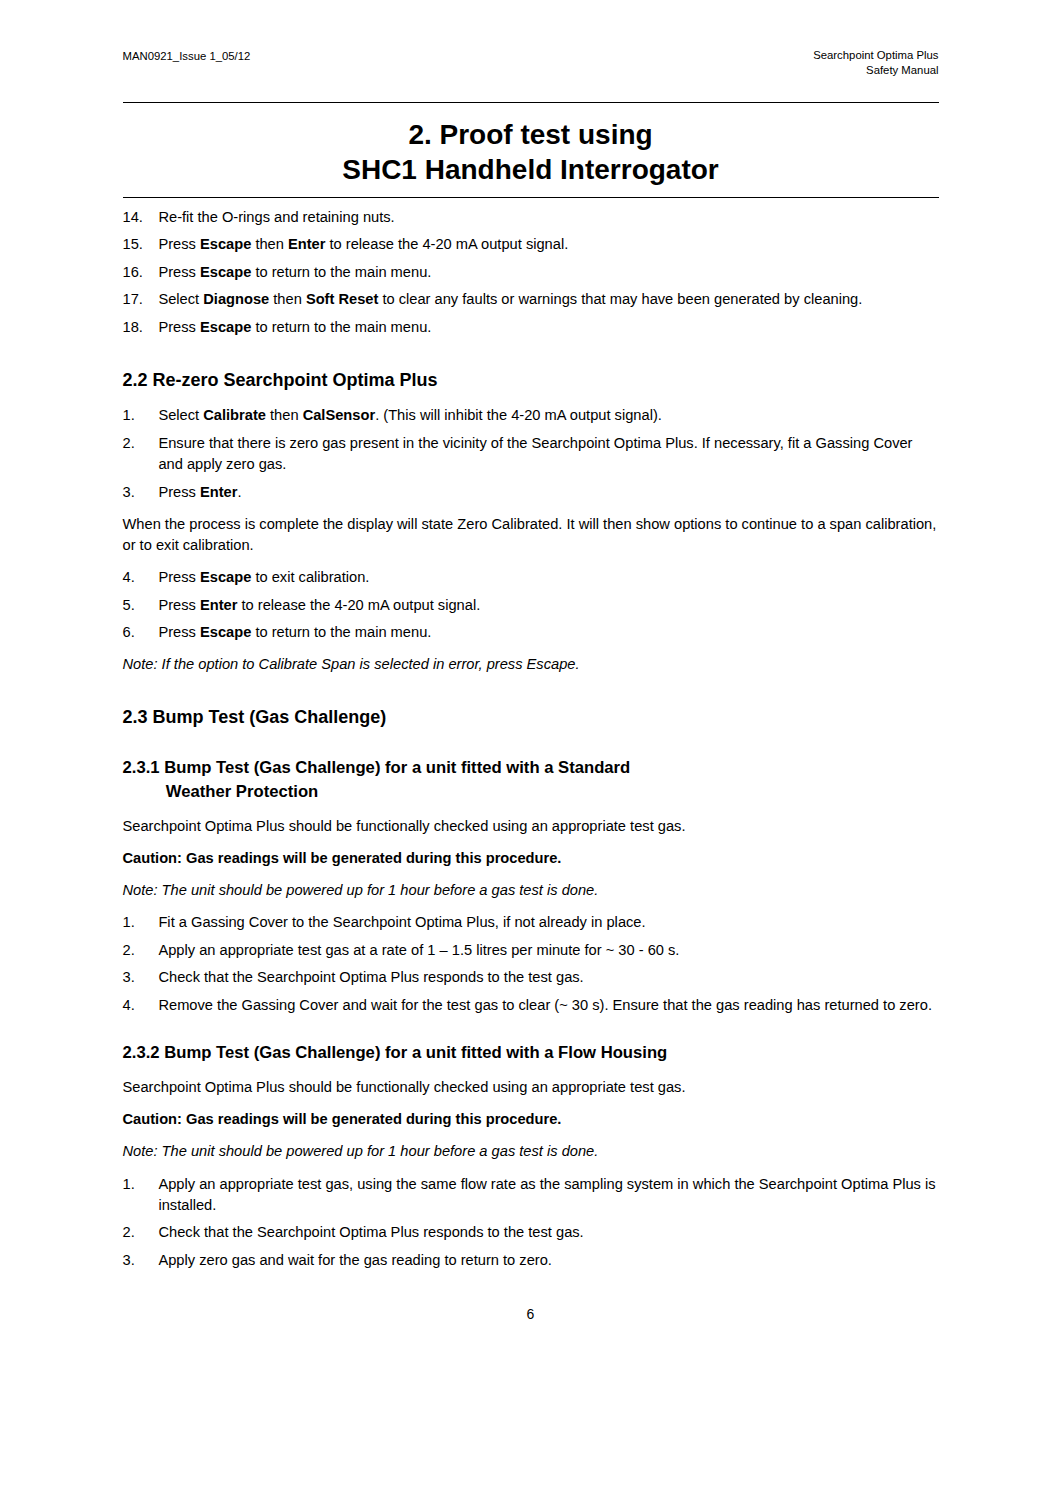MAN0921_Issue 1_05/12
Searchpoint Optima Plus
Safety Manual
2. Proof test using SHC1 Handheld Interrogator
Re-fit the O-rings and retaining nuts.
Press Escape then Enter to release the 4-20 mA output signal.
Press Escape to return to the main menu.
Select Diagnose then Soft Reset to clear any faults or warnings that may have been generated by cleaning.
Press Escape to return to the main menu.
2.2 Re-zero Searchpoint Optima Plus
Select Calibrate then CalSensor. (This will inhibit the 4-20 mA output signal).
Ensure that there is zero gas present in the vicinity of the Searchpoint Optima Plus. If necessary, fit a Gassing Cover and apply zero gas.
Press Enter.
When the process is complete the display will state Zero Calibrated. It will then show options to continue to a span calibration, or to exit calibration.
Press Escape to exit calibration.
Press Enter to release the 4-20 mA output signal.
Press Escape to return to the main menu.
Note: If the option to Calibrate Span is selected in error, press Escape.
2.3 Bump Test (Gas Challenge)
2.3.1 Bump Test (Gas Challenge) for a unit fitted with a StandardWeather Protection
Searchpoint Optima Plus should be functionally checked using an appropriate test gas.
Caution: Gas readings will be generated during this procedure.
Note: The unit should be powered up for 1 hour before a gas test is done.
Fit a Gassing Cover to the Searchpoint Optima Plus, if not already in place.
Apply an appropriate test gas at a rate of 1 – 1.5 litres per minute for ~ 30 - 60 s.
Check that the Searchpoint Optima Plus responds to the test gas.
Remove the Gassing Cover and wait for the test gas to clear (~ 30 s). Ensure that the gas reading has returned to zero.
2.3.2 Bump Test (Gas Challenge) for a unit fitted with a Flow Housing
Searchpoint Optima Plus should be functionally checked using an appropriate test gas.
Caution: Gas readings will be generated during this procedure.
Note: The unit should be powered up for 1 hour before a gas test is done.
Apply an appropriate test gas, using the same flow rate as the sampling system in which the Searchpoint Optima Plus is installed.
Check that the Searchpoint Optima Plus responds to the test gas.
Apply zero gas and wait for the gas reading to return to zero.
6